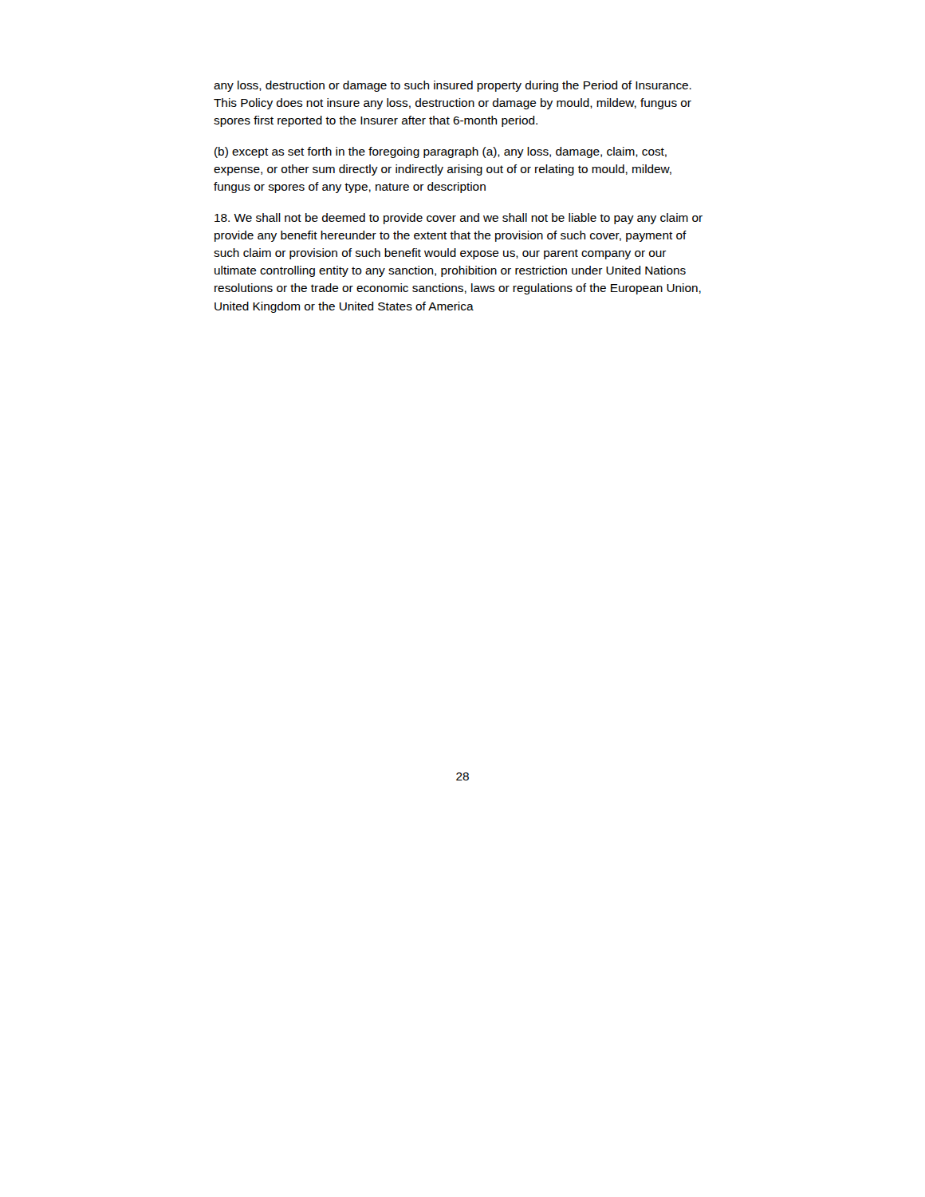any loss, destruction or damage to such insured property during the Period of Insurance. This Policy does not insure any loss, destruction or damage by mould, mildew, fungus or spores first reported to the Insurer after that 6-month period.
(b) except as set forth in the foregoing paragraph (a), any loss, damage, claim, cost, expense, or other sum directly or indirectly arising out of or relating to mould, mildew, fungus or spores of any type, nature or description
18. We shall not be deemed to provide cover and we shall not be liable to pay any claim or provide any benefit hereunder to the extent that the provision of such cover, payment of such claim or provision of such benefit would expose us, our parent company or our ultimate controlling entity to any sanction, prohibition or restriction under United Nations resolutions or the trade or economic sanctions, laws or regulations of the European Union, United Kingdom or the United States of America
28